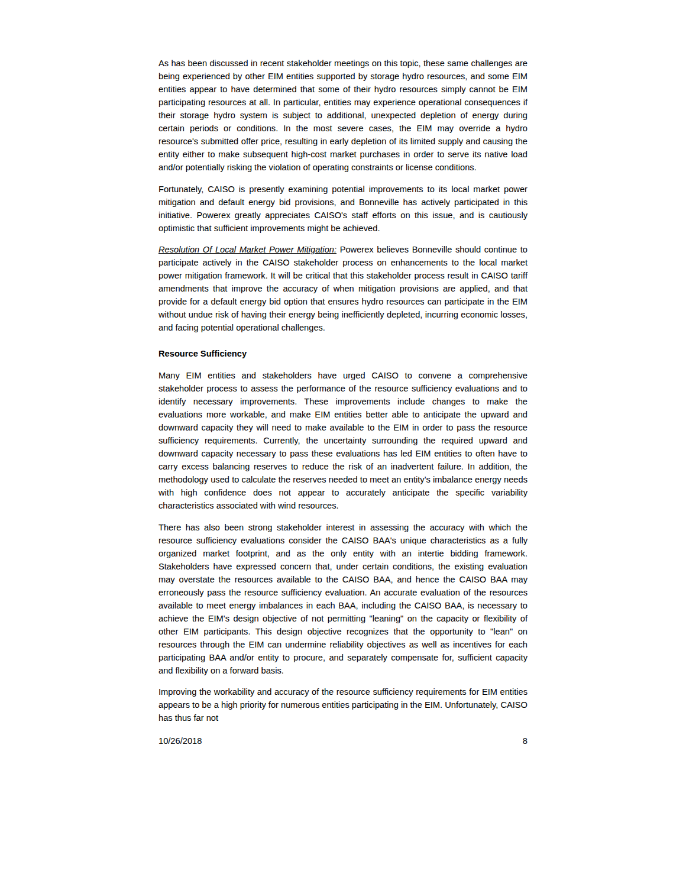As has been discussed in recent stakeholder meetings on this topic, these same challenges are being experienced by other EIM entities supported by storage hydro resources, and some EIM entities appear to have determined that some of their hydro resources simply cannot be EIM participating resources at all. In particular, entities may experience operational consequences if their storage hydro system is subject to additional, unexpected depletion of energy during certain periods or conditions. In the most severe cases, the EIM may override a hydro resource's submitted offer price, resulting in early depletion of its limited supply and causing the entity either to make subsequent high-cost market purchases in order to serve its native load and/or potentially risking the violation of operating constraints or license conditions.
Fortunately, CAISO is presently examining potential improvements to its local market power mitigation and default energy bid provisions, and Bonneville has actively participated in this initiative. Powerex greatly appreciates CAISO's staff efforts on this issue, and is cautiously optimistic that sufficient improvements might be achieved.
Resolution Of Local Market Power Mitigation: Powerex believes Bonneville should continue to participate actively in the CAISO stakeholder process on enhancements to the local market power mitigation framework. It will be critical that this stakeholder process result in CAISO tariff amendments that improve the accuracy of when mitigation provisions are applied, and that provide for a default energy bid option that ensures hydro resources can participate in the EIM without undue risk of having their energy being inefficiently depleted, incurring economic losses, and facing potential operational challenges.
Resource Sufficiency
Many EIM entities and stakeholders have urged CAISO to convene a comprehensive stakeholder process to assess the performance of the resource sufficiency evaluations and to identify necessary improvements. These improvements include changes to make the evaluations more workable, and make EIM entities better able to anticipate the upward and downward capacity they will need to make available to the EIM in order to pass the resource sufficiency requirements. Currently, the uncertainty surrounding the required upward and downward capacity necessary to pass these evaluations has led EIM entities to often have to carry excess balancing reserves to reduce the risk of an inadvertent failure. In addition, the methodology used to calculate the reserves needed to meet an entity's imbalance energy needs with high confidence does not appear to accurately anticipate the specific variability characteristics associated with wind resources.
There has also been strong stakeholder interest in assessing the accuracy with which the resource sufficiency evaluations consider the CAISO BAA's unique characteristics as a fully organized market footprint, and as the only entity with an intertie bidding framework. Stakeholders have expressed concern that, under certain conditions, the existing evaluation may overstate the resources available to the CAISO BAA, and hence the CAISO BAA may erroneously pass the resource sufficiency evaluation. An accurate evaluation of the resources available to meet energy imbalances in each BAA, including the CAISO BAA, is necessary to achieve the EIM's design objective of not permitting "leaning" on the capacity or flexibility of other EIM participants. This design objective recognizes that the opportunity to "lean" on resources through the EIM can undermine reliability objectives as well as incentives for each participating BAA and/or entity to procure, and separately compensate for, sufficient capacity and flexibility on a forward basis.
Improving the workability and accuracy of the resource sufficiency requirements for EIM entities appears to be a high priority for numerous entities participating in the EIM. Unfortunately, CAISO has thus far not
10/26/2018 8